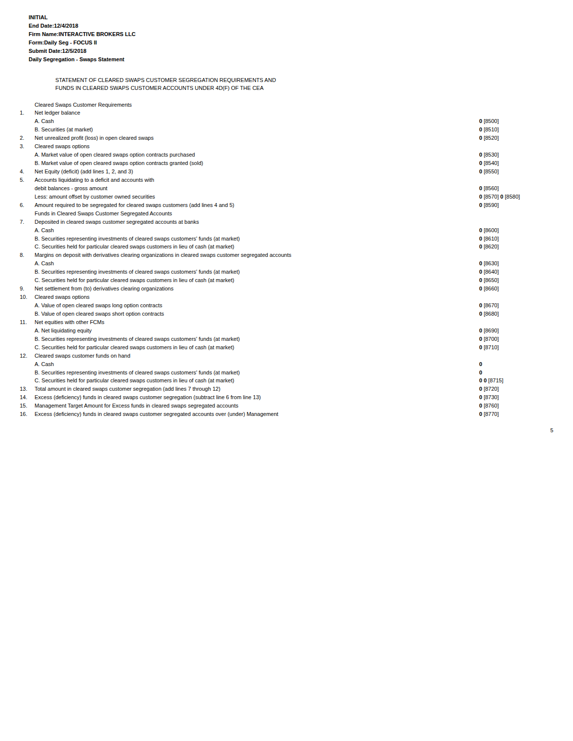INITIAL
End Date:12/4/2018
Firm Name:INTERACTIVE BROKERS LLC
Form:Daily Seg - FOCUS II
Submit Date:12/5/2018
Daily Segregation - Swaps Statement
STATEMENT OF CLEARED SWAPS CUSTOMER SEGREGATION REQUIREMENTS AND
FUNDS IN CLEARED SWAPS CUSTOMER ACCOUNTS UNDER 4D(F) OF THE CEA
| | Cleared Swaps Customer Requirements | |
| 1. | Net ledger balance | |
| | A. Cash | 0 [8500] |
| | B. Securities (at market) | 0 [8510] |
| 2. | Net unrealized profit (loss) in open cleared swaps | 0 [8520] |
| 3. | Cleared swaps options | |
| | A. Market value of open cleared swaps option contracts purchased | 0 [8530] |
| | B. Market value of open cleared swaps option contracts granted (sold) | 0 [8540] |
| 4. | Net Equity (deficit) (add lines 1, 2, and 3) | 0 [8550] |
| 5. | Accounts liquidating to a deficit and accounts with | |
| | debit balances - gross amount | 0 [8560] |
| | Less: amount offset by customer owned securities | 0 [8570] 0 [8580] |
| 6. | Amount required to be segregated for cleared swaps customers (add lines 4 and 5) | 0 [8590] |
| | Funds in Cleared Swaps Customer Segregated Accounts | |
| 7. | Deposited in cleared swaps customer segregated accounts at banks | |
| | A. Cash | 0 [8600] |
| | B. Securities representing investments of cleared swaps customers' funds (at market) | 0 [8610] |
| | C. Securities held for particular cleared swaps customers in lieu of cash (at market) | 0 [8620] |
| 8. | Margins on deposit with derivatives clearing organizations in cleared swaps customer segregated accounts | |
| | A. Cash | 0 [8630] |
| | B. Securities representing investments of cleared swaps customers' funds (at market) | 0 [8640] |
| | C. Securities held for particular cleared swaps customers in lieu of cash (at market) | 0 [8650] |
| 9. | Net settlement from (to) derivatives clearing organizations | 0 [8660] |
| 10. | Cleared swaps options | |
| | A. Value of open cleared swaps long option contracts | 0 [8670] |
| | B. Value of open cleared swaps short option contracts | 0 [8680] |
| 11. | Net equities with other FCMs | |
| | A. Net liquidating equity | 0 [8690] |
| | B. Securities representing investments of cleared swaps customers' funds (at market) | 0 [8700] |
| | C. Securities held for particular cleared swaps customers in lieu of cash (at market) | 0 [8710] |
| 12. | Cleared swaps customer funds on hand | |
| | A. Cash | 0 |
| | B. Securities representing investments of cleared swaps customers' funds (at market) | 0 |
| | C. Securities held for particular cleared swaps customers in lieu of cash (at market) | 0 0 [8715] |
| 13. | Total amount in cleared swaps customer segregation (add lines 7 through 12) | 0 [8720] |
| 14. | Excess (deficiency) funds in cleared swaps customer segregation (subtract line 6 from line 13) | 0 [8730] |
| 15. | Management Target Amount for Excess funds in cleared swaps segregated accounts | 0 [8760] |
| 16. | Excess (deficiency) funds in cleared swaps customer segregated accounts over (under) Management | 0 [8770] |
5